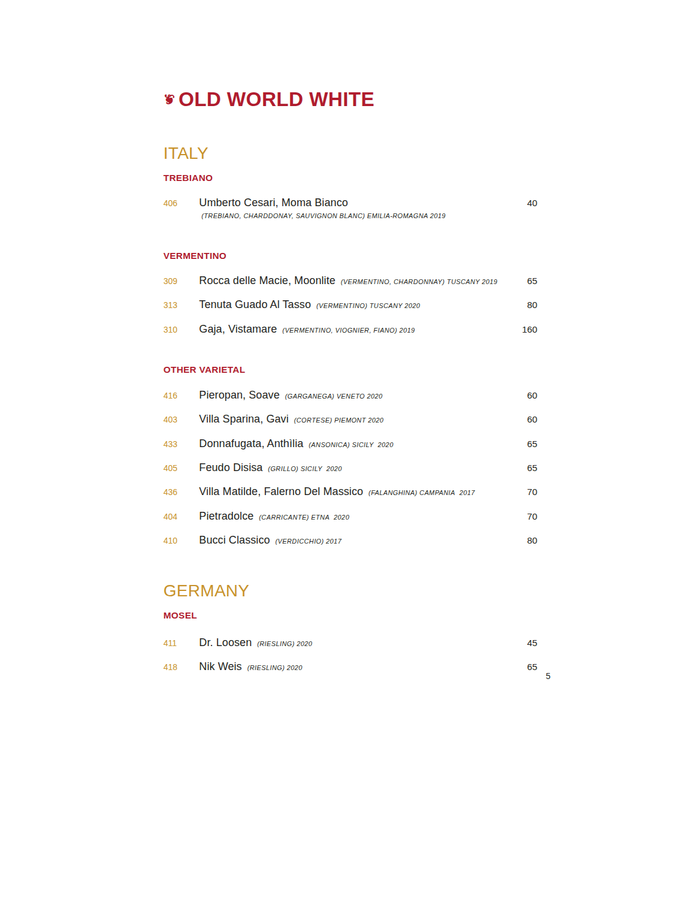❦OLD WORLD WHITE
ITALY
TREBIANO
| 406 | Umberto Cesari, Moma Bianco (TREBIANO, CHARDDONAY, SAUVIGNON BLANC) EMILIA-ROMAGNA 2019 | 40 |
VERMENTINO
| 309 | Rocca delle Macie, Moonlite (VERMENTINO, CHARDONNAY) TUSCANY 2019 | 65 |
| 313 | Tenuta Guado Al Tasso (VERMENTINO) TUSCANY 2020 | 80 |
| 310 | Gaja, Vistamare (VERMENTINO, VIOGNIER, FIANO) 2019 | 160 |
OTHER VARIETAL
| 416 | Pieropan, Soave (GARGANEGA) VENETO 2020 | 60 |
| 403 | Villa Sparina, Gavi (CORTESE) PIEMONT 2020 | 60 |
| 433 | Donnafugata, Anthìlia (ANSONICA) SICILY 2020 | 65 |
| 405 | Feudo Disisa (GRILLO) SICILY 2020 | 65 |
| 436 | Villa Matilde, Falerno Del Massico (FALANGHINA) CAMPANIA 2017 | 70 |
| 404 | Pietradolce (CARRICANTE) ETNA 2020 | 70 |
| 410 | Bucci Classico (VERDICCHIO) 2017 | 80 |
GERMANY
MOSEL
| 411 | Dr. Loosen (RIESLING) 2020 | 45 |
| 418 | Nik Weis (RIESLING) 2020 | 65 |
5